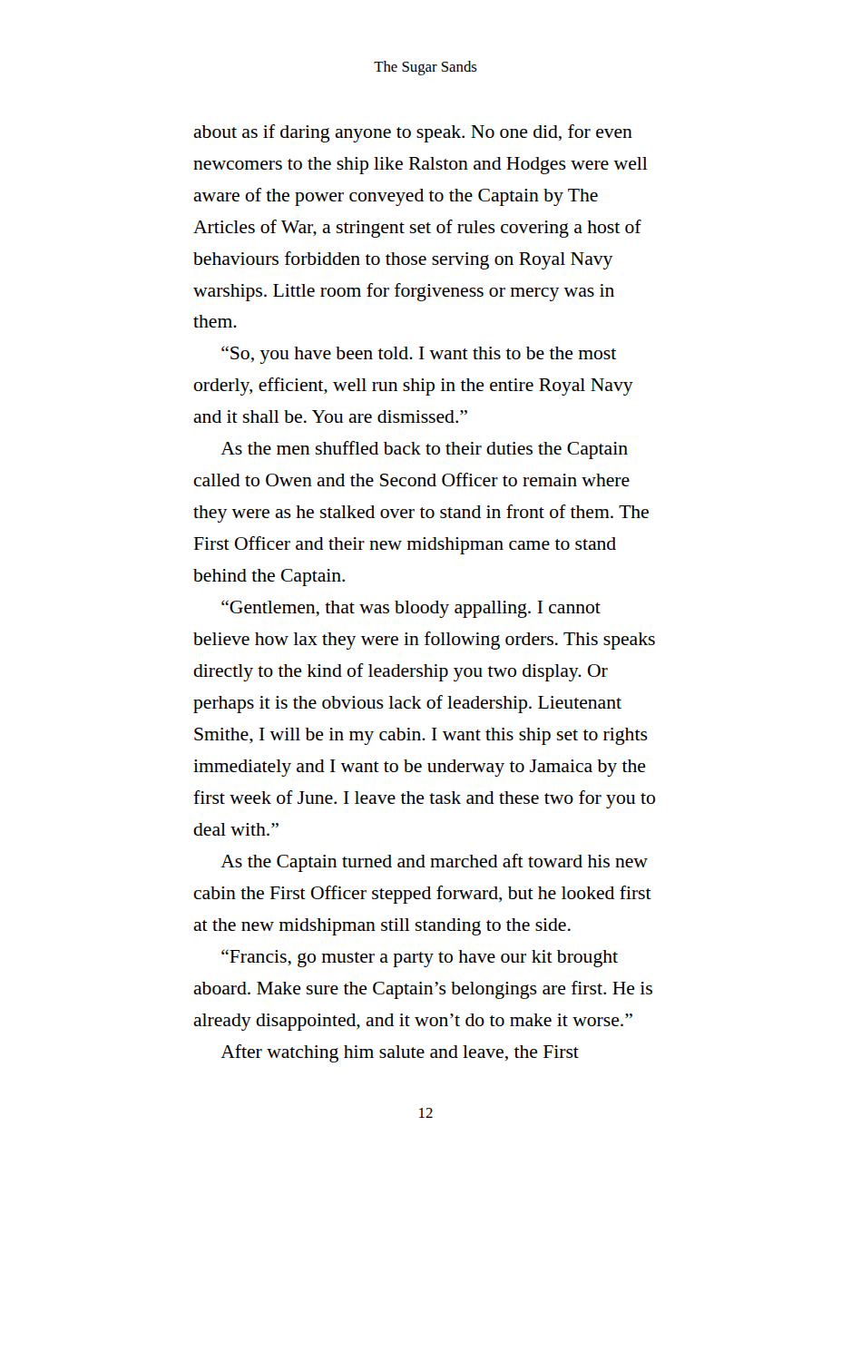The Sugar Sands
about as if daring anyone to speak. No one did, for even newcomers to the ship like Ralston and Hodges were well aware of the power conveyed to the Captain by The Articles of War, a stringent set of rules covering a host of behaviours forbidden to those serving on Royal Navy warships. Little room for forgiveness or mercy was in them.
“So, you have been told. I want this to be the most orderly, efficient, well run ship in the entire Royal Navy and it shall be. You are dismissed.”
As the men shuffled back to their duties the Captain called to Owen and the Second Officer to remain where they were as he stalked over to stand in front of them. The First Officer and their new midshipman came to stand behind the Captain.
“Gentlemen, that was bloody appalling. I cannot believe how lax they were in following orders. This speaks directly to the kind of leadership you two display. Or perhaps it is the obvious lack of leadership. Lieutenant Smithe, I will be in my cabin. I want this ship set to rights immediately and I want to be underway to Jamaica by the first week of June. I leave the task and these two for you to deal with.”
As the Captain turned and marched aft toward his new cabin the First Officer stepped forward, but he looked first at the new midshipman still standing to the side.
“Francis, go muster a party to have our kit brought aboard. Make sure the Captain’s belongings are first. He is already disappointed, and it won’t do to make it worse.”
After watching him salute and leave, the First
12